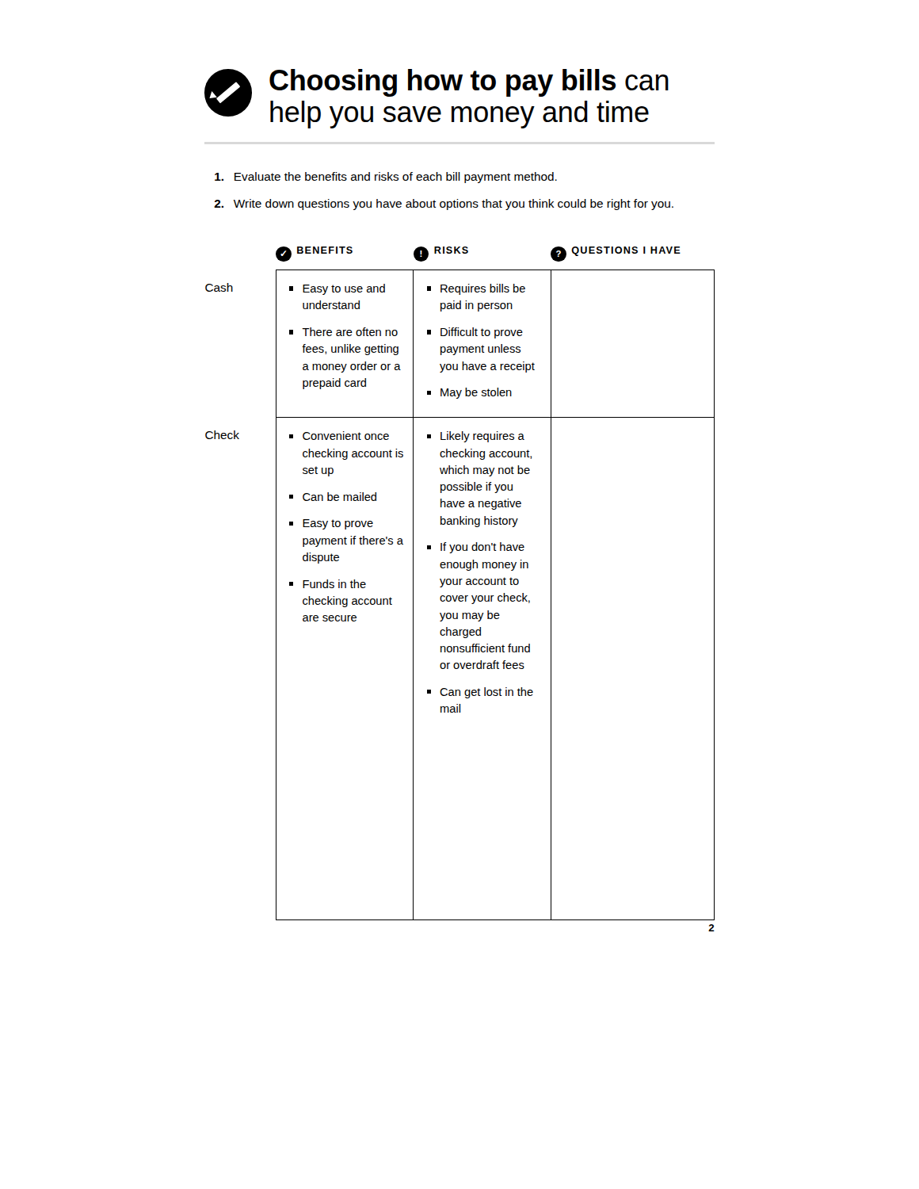Choosing how to pay bills can help you save money and time
Evaluate the benefits and risks of each bill payment method.
Write down questions you have about options that you think could be right for you.
| | ✓ BENEFITS | ! RISKS | ? QUESTIONS I HAVE |
| --- | --- | --- | --- |
| Cash | Easy to use and understand There are often no fees, unlike getting a money order or a prepaid card | Requires bills be paid in person Difficult to prove payment unless you have a receipt May be stolen | |
| Check | Convenient once checking account is set up Can be mailed Easy to prove payment if there's a dispute Funds in the checking account are secure | Likely requires a checking account, which may not be possible if you have a negative banking history If you don't have enough money in your account to cover your check, you may be charged nonsufficient fund or overdraft fees Can get lost in the mail | |
2